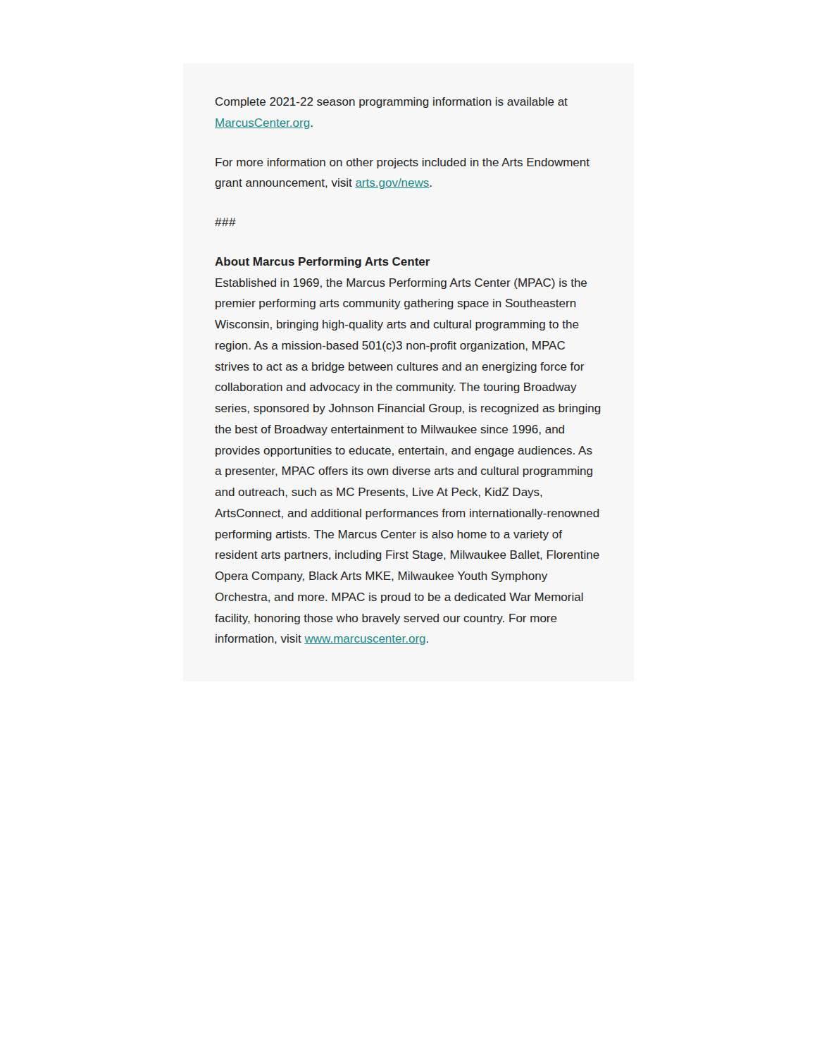Complete 2021-22 season programming information is available at MarcusCenter.org.
For more information on other projects included in the Arts Endowment grant announcement, visit arts.gov/news.
###
About Marcus Performing Arts Center
Established in 1969, the Marcus Performing Arts Center (MPAC) is the premier performing arts community gathering space in Southeastern Wisconsin, bringing high-quality arts and cultural programming to the region. As a mission-based 501(c)3 non-profit organization, MPAC strives to act as a bridge between cultures and an energizing force for collaboration and advocacy in the community. The touring Broadway series, sponsored by Johnson Financial Group, is recognized as bringing the best of Broadway entertainment to Milwaukee since 1996, and provides opportunities to educate, entertain, and engage audiences. As a presenter, MPAC offers its own diverse arts and cultural programming and outreach, such as MC Presents, Live At Peck, KidZ Days, ArtsConnect, and additional performances from internationally-renowned performing artists. The Marcus Center is also home to a variety of resident arts partners, including First Stage, Milwaukee Ballet, Florentine Opera Company, Black Arts MKE, Milwaukee Youth Symphony Orchestra, and more. MPAC is proud to be a dedicated War Memorial facility, honoring those who bravely served our country. For more information, visit www.marcuscenter.org.